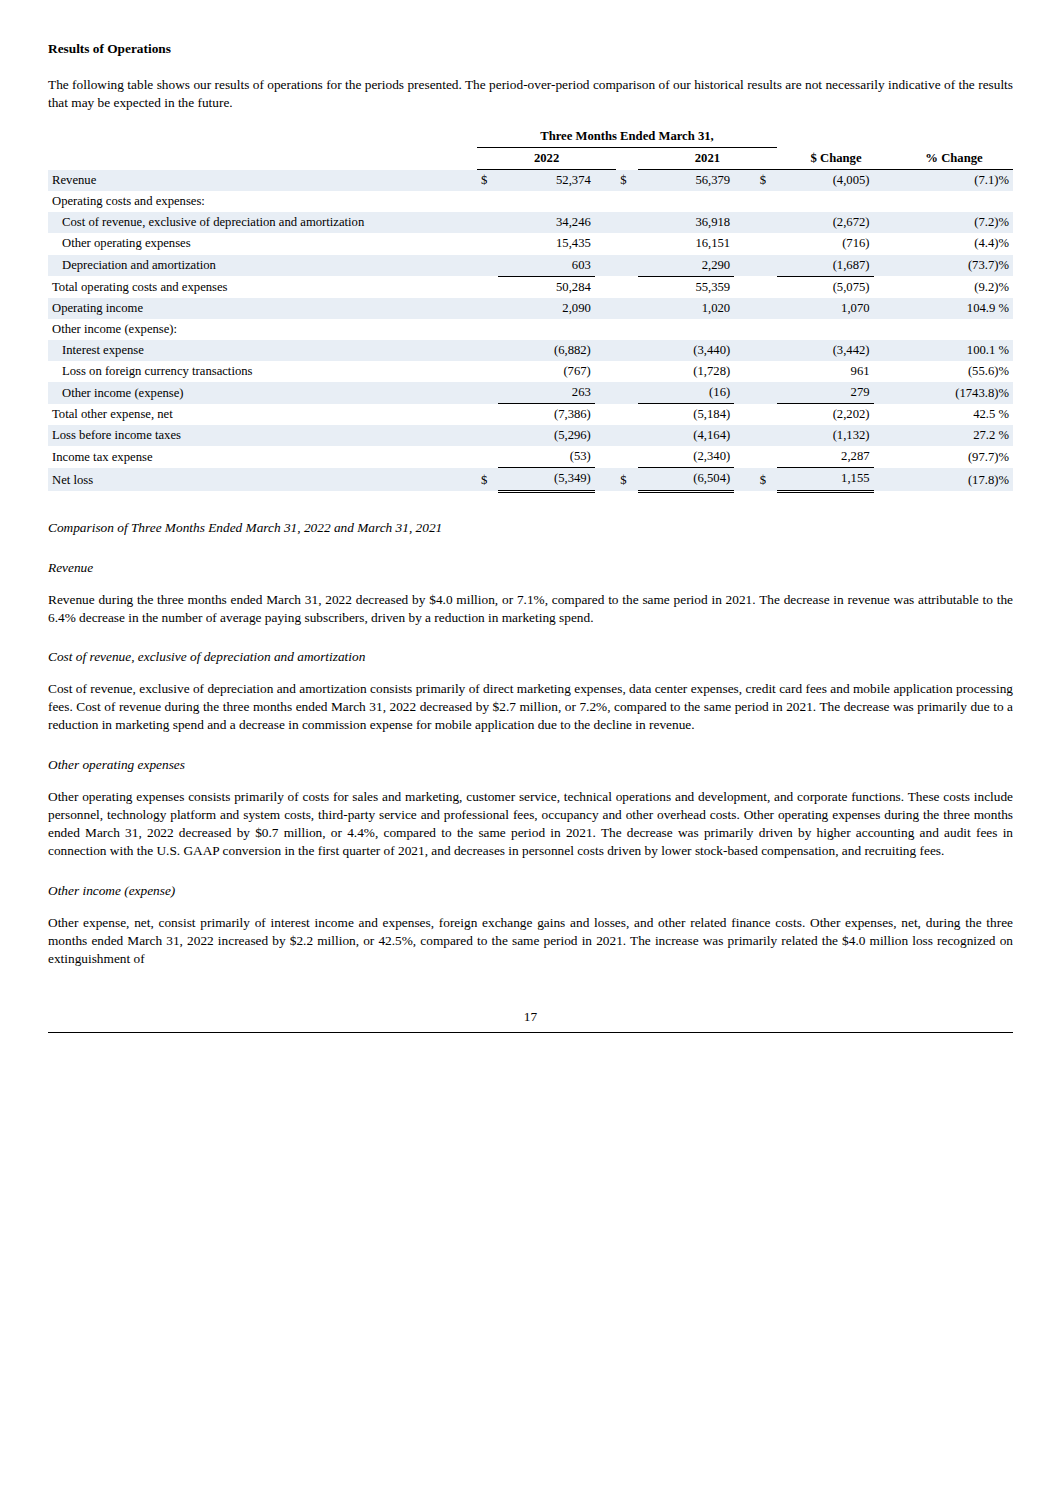Results of Operations
The following table shows our results of operations for the periods presented. The period-over-period comparison of our historical results are not necessarily indicative of the results that may be expected in the future.
| | Three Months Ended March 31, | |
| | 2022 | | 2021 | $ Change | % Change |
| Revenue | $ | 52,374 | | $ | 56,379 | | $ | (4,005) | | (7.1)% |
| Operating costs and expenses: | | | | | | | | | | |
| Cost of revenue, exclusive of depreciation and amortization | | 34,246 | | | 36,918 | | | (2,672) | | (7.2)% |
| Other operating expenses | | 15,435 | | | 16,151 | | | (716) | | (4.4)% |
| Depreciation and amortization | | 603 | | | 2,290 | | | (1,687) | | (73.7)% |
| Total operating costs and expenses | | 50,284 | | | 55,359 | | | (5,075) | | (9.2)% |
| Operating income | | 2,090 | | | 1,020 | | | 1,070 | | 104.9 % |
| Other income (expense): | | | | | | | | | | |
| Interest expense | | (6,882) | | | (3,440) | | | (3,442) | | 100.1 % |
| Loss on foreign currency transactions | | (767) | | | (1,728) | | | 961 | | (55.6)% |
| Other income (expense) | | 263 | | | (16) | | | 279 | | (1743.8)% |
| Total other expense, net | | (7,386) | | | (5,184) | | | (2,202) | | 42.5 % |
| Loss before income taxes | | (5,296) | | | (4,164) | | | (1,132) | | 27.2 % |
| Income tax expense | | (53) | | | (2,340) | | | 2,287 | | (97.7)% |
| Net loss | $ | (5,349) | | $ | (6,504) | | $ | 1,155 | | (17.8)% |
Comparison of Three Months Ended March 31, 2022 and March 31, 2021
Revenue
Revenue during the three months ended March 31, 2022 decreased by $4.0 million, or 7.1%, compared to the same period in 2021. The decrease in revenue was attributable to the 6.4% decrease in the number of average paying subscribers, driven by a reduction in marketing spend.
Cost of revenue, exclusive of depreciation and amortization
Cost of revenue, exclusive of depreciation and amortization consists primarily of direct marketing expenses, data center expenses, credit card fees and mobile application processing fees. Cost of revenue during the three months ended March 31, 2022 decreased by $2.7 million, or 7.2%, compared to the same period in 2021. The decrease was primarily due to a reduction in marketing spend and a decrease in commission expense for mobile application due to the decline in revenue.
Other operating expenses
Other operating expenses consists primarily of costs for sales and marketing, customer service, technical operations and development, and corporate functions. These costs include personnel, technology platform and system costs, third-party service and professional fees, occupancy and other overhead costs. Other operating expenses during the three months ended March 31, 2022 decreased by $0.7 million, or 4.4%, compared to the same period in 2021. The decrease was primarily driven by higher accounting and audit fees in connection with the U.S. GAAP conversion in the first quarter of 2021, and decreases in personnel costs driven by lower stock-based compensation, and recruiting fees.
Other income (expense)
Other expense, net, consist primarily of interest income and expenses, foreign exchange gains and losses, and other related finance costs. Other expenses, net, during the three months ended March 31, 2022 increased by $2.2 million, or 42.5%, compared to the same period in 2021. The increase was primarily related the $4.0 million loss recognized on extinguishment of
17